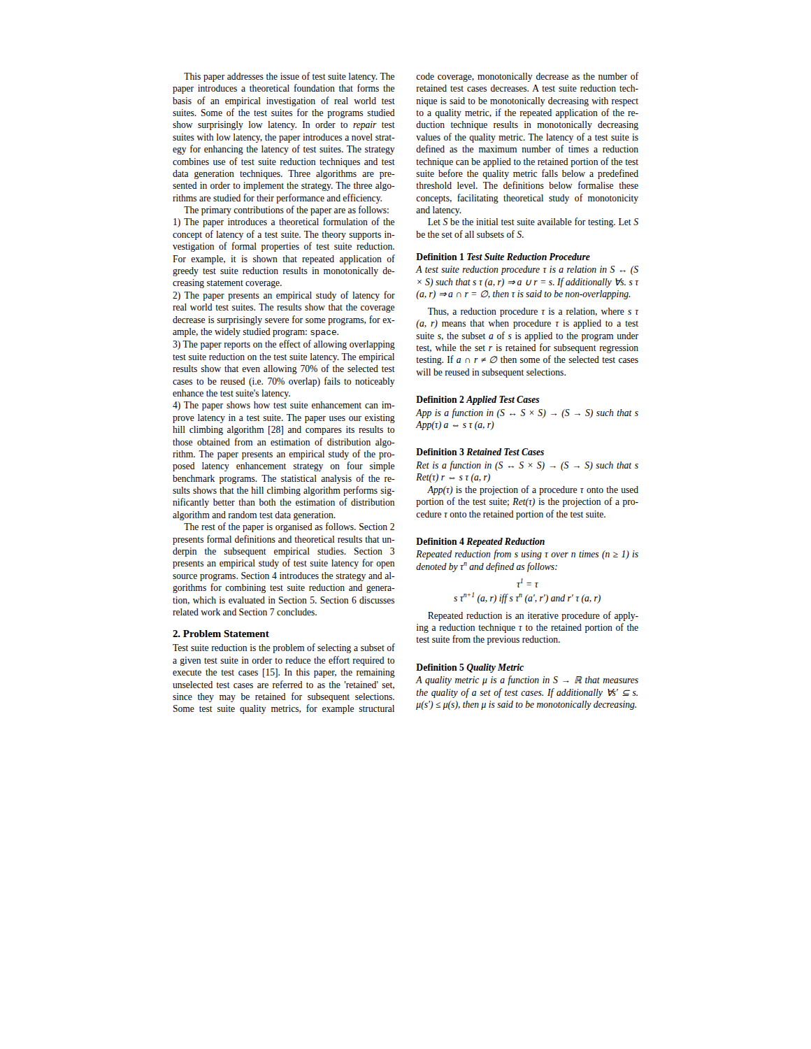This paper addresses the issue of test suite latency. The paper introduces a theoretical foundation that forms the basis of an empirical investigation of real world test suites. Some of the test suites for the programs studied show surprisingly low latency. In order to repair test suites with low latency, the paper introduces a novel strategy for enhancing the latency of test suites. The strategy combines use of test suite reduction techniques and test data generation techniques. Three algorithms are presented in order to implement the strategy. The three algorithms are studied for their performance and efficiency.
The primary contributions of the paper are as follows:
1) The paper introduces a theoretical formulation of the concept of latency of a test suite. The theory supports investigation of formal properties of test suite reduction. For example, it is shown that repeated application of greedy test suite reduction results in monotonically decreasing statement coverage.
2) The paper presents an empirical study of latency for real world test suites. The results show that the coverage decrease is surprisingly severe for some programs, for example, the widely studied program: space.
3) The paper reports on the effect of allowing overlapping test suite reduction on the test suite latency. The empirical results show that even allowing 70% of the selected test cases to be reused (i.e. 70% overlap) fails to noticeably enhance the test suite's latency.
4) The paper shows how test suite enhancement can improve latency in a test suite. The paper uses our existing hill climbing algorithm [28] and compares its results to those obtained from an estimation of distribution algorithm. The paper presents an empirical study of the proposed latency enhancement strategy on four simple benchmark programs. The statistical analysis of the results shows that the hill climbing algorithm performs significantly better than both the estimation of distribution algorithm and random test data generation.
The rest of the paper is organised as follows. Section 2 presents formal definitions and theoretical results that underpin the subsequent empirical studies. Section 3 presents an empirical study of test suite latency for open source programs. Section 4 introduces the strategy and algorithms for combining test suite reduction and generation, which is evaluated in Section 5. Section 6 discusses related work and Section 7 concludes.
2. Problem Statement
Test suite reduction is the problem of selecting a subset of a given test suite in order to reduce the effort required to execute the test cases [15]. In this paper, the remaining unselected test cases are referred to as the 'retained' set, since they may be retained for subsequent selections. Some test suite quality metrics, for example structural code coverage, monotonically decrease as the number of retained test cases decreases. A test suite reduction technique is said to be monotonically decreasing with respect to a quality metric, if the repeated application of the reduction technique results in monotonically decreasing values of the quality metric. The latency of a test suite is defined as the maximum number of times a reduction technique can be applied to the retained portion of the test suite before the quality metric falls below a predefined threshold level. The definitions below formalise these concepts, facilitating theoretical study of monotonicity and latency.
Let S be the initial test suite available for testing. Let S be the set of all subsets of S.
Definition 1 Test Suite Reduction Procedure
A test suite reduction procedure τ is a relation in S ↔ (S × S) such that s τ (a, r) ⇒ a ∪ r = s. If additionally ∀s. s τ (a, r) ⇒ a ∩ r = ∅, then τ is said to be non-overlapping.
Thus, a reduction procedure τ is a relation, where s τ (a, r) means that when procedure τ is applied to a test suite s, the subset a of s is applied to the program under test, while the set r is retained for subsequent regression testing. If a ∩ r ≠ ∅ then some of the selected test cases will be reused in subsequent selections.
Definition 2 Applied Test Cases
App is a function in (S ↔ S × S) → (S → S) such that s App(τ) a ⇔ s τ (a, r)
Definition 3 Retained Test Cases
Ret is a function in (S ↔ S × S) → (S → S) such that s Ret(τ) r ⇔ s τ (a, r)
App(τ) is the projection of a procedure τ onto the used portion of the test suite; Ret(τ) is the projection of a procedure τ onto the retained portion of the test suite.
Definition 4 Repeated Reduction
Repeated reduction from s using τ over n times (n ≥ 1) is denoted by τn and defined as follows:
τ1 = τ
s τn+1 (a, r) iff s τn (a′, r′) and r′ τ (a, r)
Repeated reduction is an iterative procedure of applying a reduction technique τ to the retained portion of the test suite from the previous reduction.
Definition 5 Quality Metric
A quality metric μ is a function in S → ℝ that measures the quality of a set of test cases. If additionally ∀s′ ⊆ s. μ(s′) ≤ μ(s), then μ is said to be monotonically decreasing.